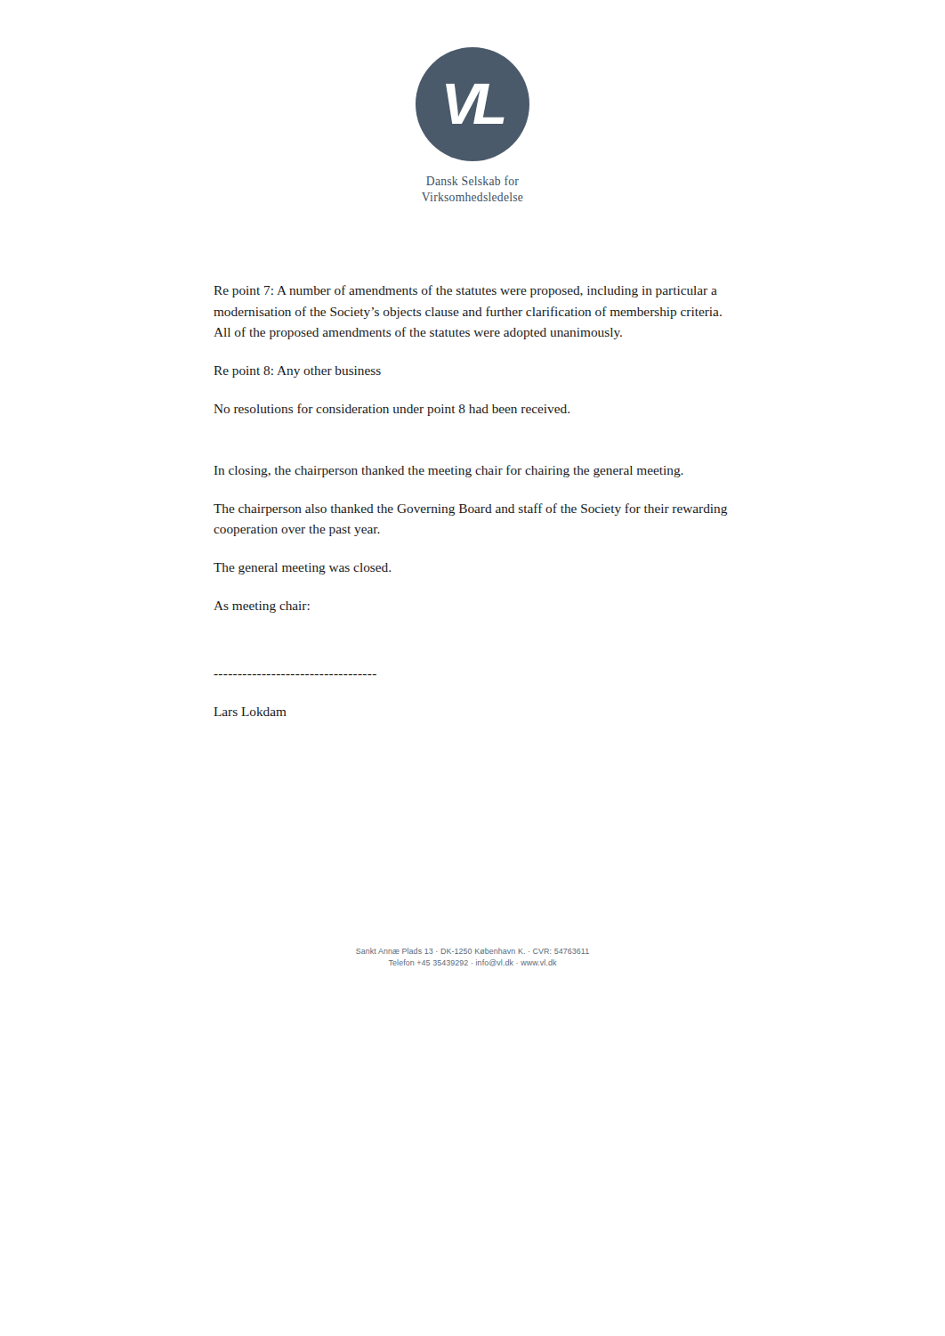VL
Dansk Selskab for
Virksomhedsledelse
Re point 7: A number of amendments of the statutes were proposed, including in particular a modernisation of the Society’s objects clause and further clarification of membership criteria. All of the proposed amendments of the statutes were adopted unanimously.
Re point 8: Any other business
No resolutions for consideration under point 8 had been received.
In closing, the chairperson thanked the meeting chair for chairing the general meeting.
The chairperson also thanked the Governing Board and staff of the Society for their rewarding cooperation over the past year.
The general meeting was closed.
As meeting chair:
----------------------------------
Lars Lokdam
Sankt Annæ Plads 13 · DK-1250 København K. · CVR: 54763611
Telefon +45 35439292 · info@vl.dk · www.vl.dk